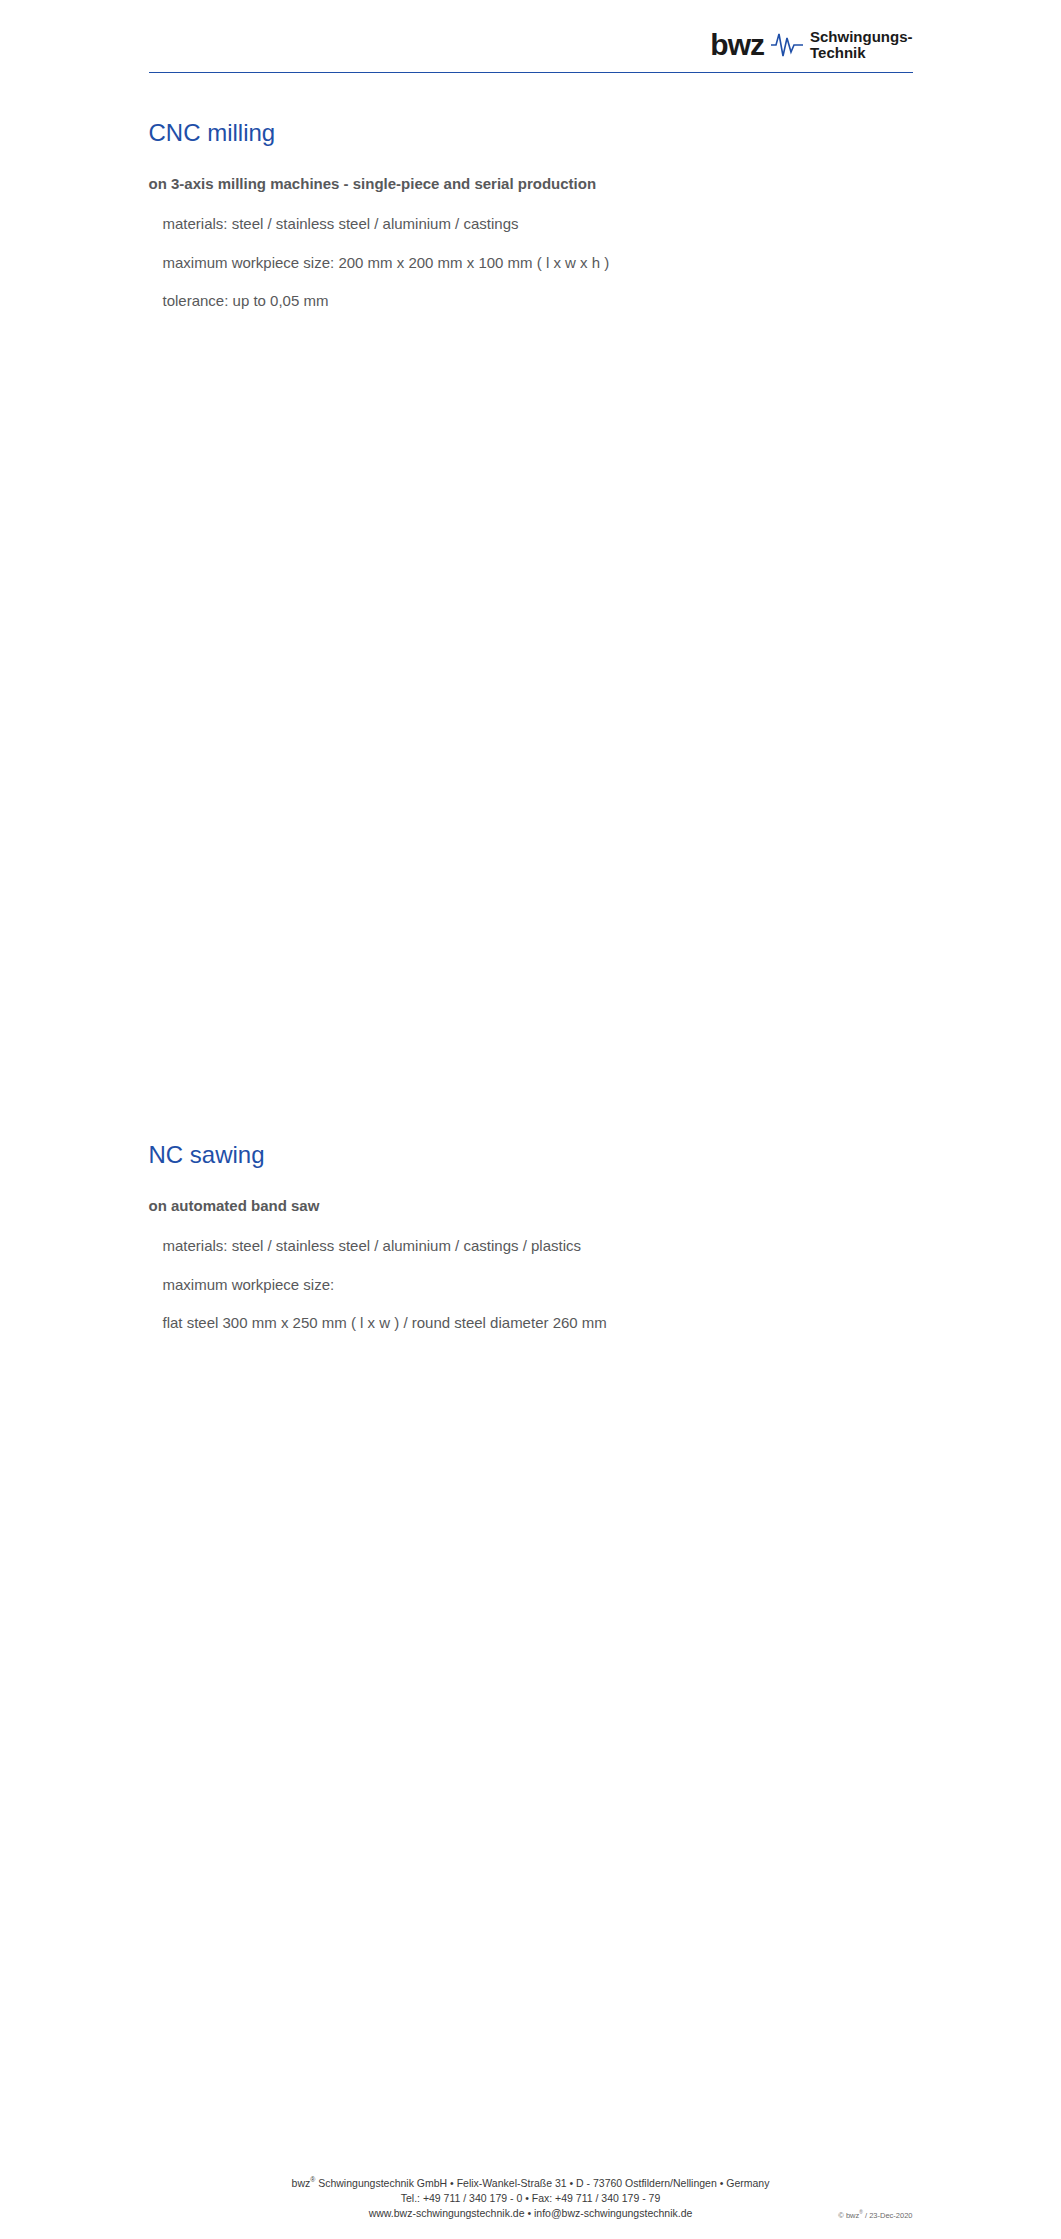bwz Schwingungs-Technik
CNC milling
on 3-axis milling machines - single-piece and serial production
materials: steel / stainless steel / aluminium / castings
maximum workpiece size: 200 mm x 200 mm x 100 mm ( l x w x h )
tolerance: up to 0,05 mm
NC sawing
on automated band saw
materials: steel / stainless steel / aluminium / castings / plastics
maximum workpiece size:
flat steel 300 mm x 250 mm ( l x w ) / round steel diameter 260 mm
bwz® Schwingungstechnik GmbH • Felix-Wankel-Straße 31 • D - 73760 Ostfildern/Nellingen • Germany
Tel.: +49 711 / 340 179 - 0 • Fax: +49 711 / 340 179 - 79
www.bwz-schwingungstechnik.de • info@bwz-schwingungstechnik.de
© bwz® / 23-Dec-2020